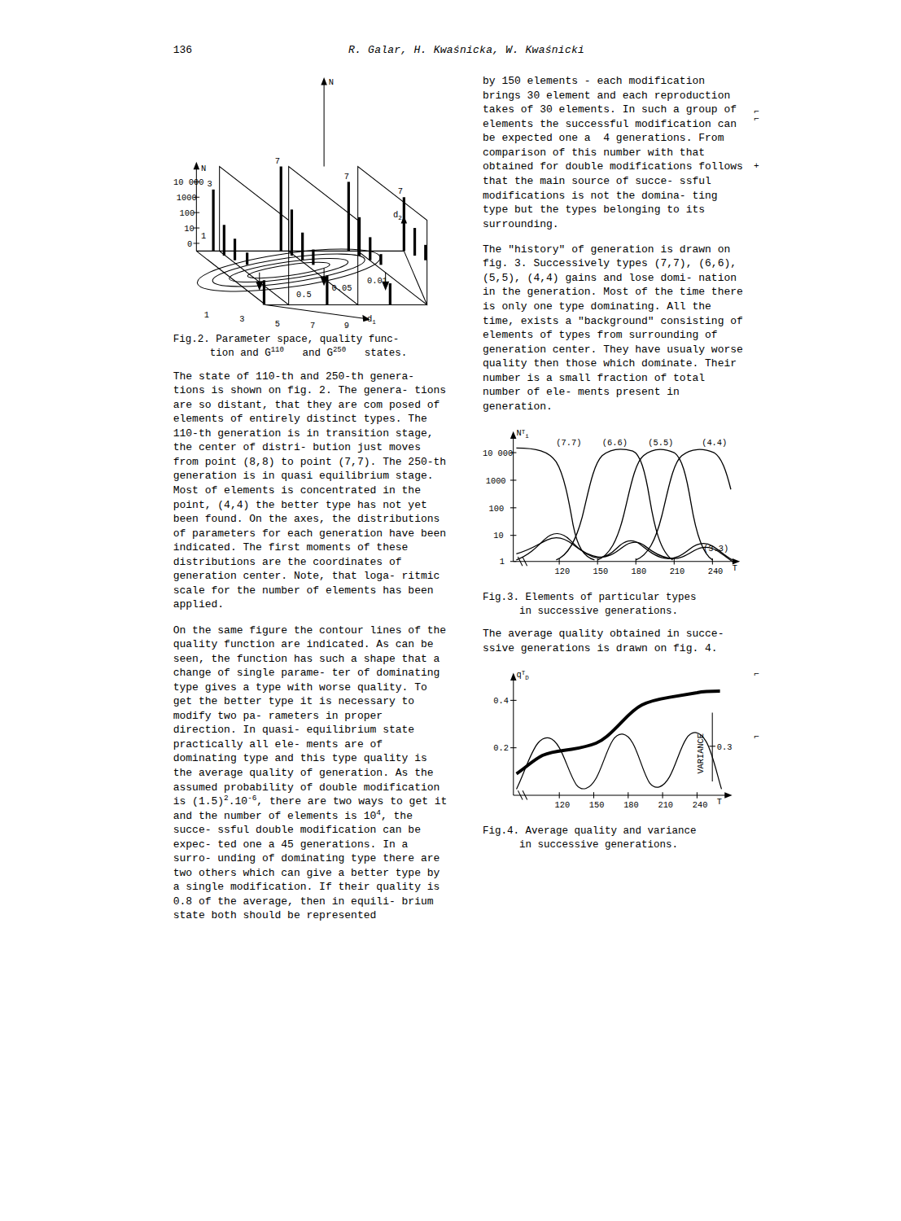136
R. Galar, H. Kwaśnicka, W. Kwaśnicki
⌐ ⌐ + ⌐ ⌐
N N 10 000 1000 100 10 0 3 7 7 7 1 d2 d1 1 3 5 7 9 0.5 0.05 0.01
Fig.2. Parameter space, quality func‑ tion and G110 and G250 states.
The state of 110‑th and 250‑th genera‑ tions is shown on fig. 2. The genera‑ tions are so distant, that they are com posed of elements of entirely distinct types. The 110‑th generation is in transition stage, the center of distri‑ bution just moves from point (8,8) to point (7,7). The 250‑th generation is in quasi equilibrium stage. Most of elements is concentrated in the point, (4,4) the better type has not yet been found. On the axes, the distributions of parameters for each generation have been indicated. The first moments of these distributions are the coordinates of generation center. Note, that loga‑ ritmic scale for the number of elements has been applied.
On the same figure the contour lines of the quality function are indicated. As can be seen, the function has such a shape that a change of single parame‑ ter of dominating type gives a type with worse quality. To get the better type it is necessary to modify two pa‑ rameters in proper direction. In quasi‑ equilibrium state practically all ele‑ ments are of dominating type and this type quality is the average quality of generation. As the assumed probability of double modification is (1.5)2.10‑6, there are two ways to get it and the number of elements is 104, the succe‑ ssful double modification can be expec‑ ted one a 45 generations. In a surro‑ unding of dominating type there are two others which can give a better type by a single modification. If their quality is 0.8 of the average, then in equili‑ brium state both should be represented
by 150 elements ‑ each modification brings 30 element and each reproduction takes of 30 elements. In such a group of elements the successful modification can be expected one a 4 generations. From comparison of this number with that obtained for double modifications follows that the main source of succe‑ ssful modifications is not the domina‑ ting type but the types belonging to its surrounding.
The "history" of generation is drawn on fig. 3. Successively types (7,7), (6,6),(5,5), (4,4) gains and lose domi‑ nation in the generation. Most of the time there is only one type dominating. All the time, exists a "background" consisting of elements of types from surrounding of generation center. They have usualy worse quality then those which dominate. Their number is a small fraction of total number of ele‑ ments present in generation.
NTi 10 000 1000 100 10 1 120 150 180 210 240 T (7.7) (6.6) (5.5) (4.4) (3.3)
Fig.3. Elements of particular types in successive generations.
The average quality obtained in succe‑ ssive generations is drawn on fig. 4.
qTD 0.4 0.2 120 150 180 210 240 T 0.3 VARIANCE
Fig.4. Average quality and variance in successive generations.